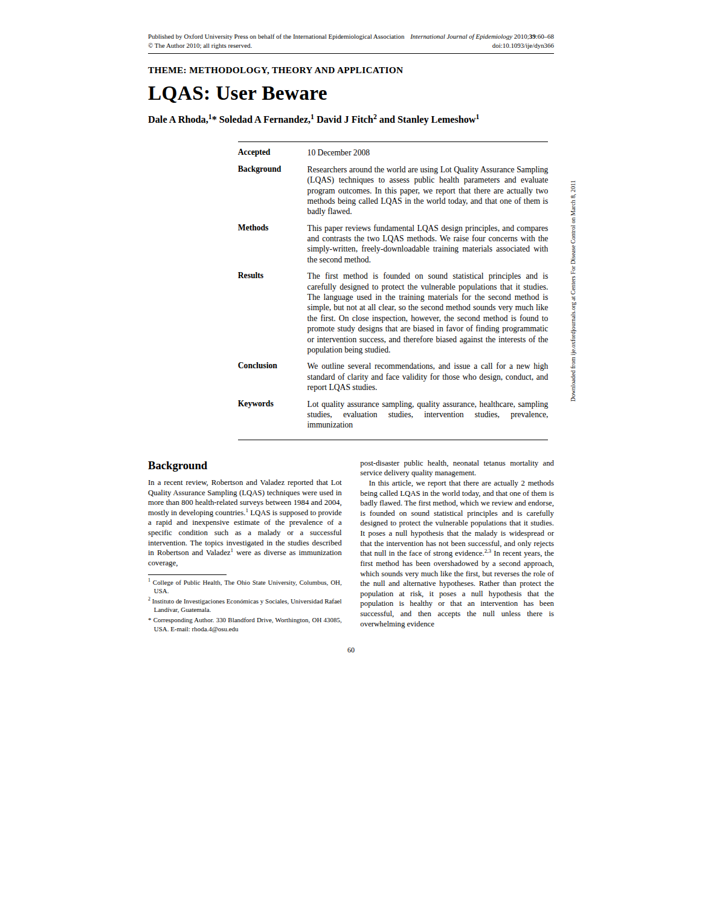Published by Oxford University Press on behalf of the International Epidemiological Association
© The Author 2010; all rights reserved.
International Journal of Epidemiology 2010;39:60–68
doi:10.1093/ije/dyn366
THEME: METHODOLOGY, THEORY AND APPLICATION
LQAS: User Beware
Dale A Rhoda,1* Soledad A Fernandez,1 David J Fitch2 and Stanley Lemeshow1
| Accepted | 10 December 2008 |
| Background | Researchers around the world are using Lot Quality Assurance Sampling (LQAS) techniques to assess public health parameters and evaluate program outcomes. In this paper, we report that there are actually two methods being called LQAS in the world today, and that one of them is badly flawed. |
| Methods | This paper reviews fundamental LQAS design principles, and compares and contrasts the two LQAS methods. We raise four concerns with the simply-written, freely-downloadable training materials associated with the second method. |
| Results | The first method is founded on sound statistical principles and is carefully designed to protect the vulnerable populations that it studies. The language used in the training materials for the second method is simple, but not at all clear, so the second method sounds very much like the first. On close inspection, however, the second method is found to promote study designs that are biased in favor of finding programmatic or intervention success, and therefore biased against the interests of the population being studied. |
| Conclusion | We outline several recommendations, and issue a call for a new high standard of clarity and face validity for those who design, conduct, and report LQAS studies. |
| Keywords | Lot quality assurance sampling, quality assurance, healthcare, sampling studies, evaluation studies, intervention studies, prevalence, immunization |
Background
In a recent review, Robertson and Valadez reported that Lot Quality Assurance Sampling (LQAS) techniques were used in more than 800 health-related surveys between 1984 and 2004, mostly in developing countries.1 LQAS is supposed to provide a rapid and inexpensive estimate of the prevalence of a specific condition such as a malady or a successful intervention. The topics investigated in the studies described in Robertson and Valadez1 were as diverse as immunization coverage,
1 College of Public Health, The Ohio State University, Columbus, OH, USA.
2 Instituto de Investigaciones Económicas y Sociales, Universidad Rafael Landívar, Guatemala.
* Corresponding Author. 330 Blandford Drive, Worthington, OH 43085, USA. E-mail: rhoda.4@osu.edu
post-disaster public health, neonatal tetanus mortality and service delivery quality management.
In this article, we report that there are actually 2 methods being called LQAS in the world today, and that one of them is badly flawed. The first method, which we review and endorse, is founded on sound statistical principles and is carefully designed to protect the vulnerable populations that it studies. It poses a null hypothesis that the malady is widespread or that the intervention has not been successful, and only rejects that null in the face of strong evidence.2,3 In recent years, the first method has been overshadowed by a second approach, which sounds very much like the first, but reverses the role of the null and alternative hypotheses. Rather than protect the population at risk, it poses a null hypothesis that the population is healthy or that an intervention has been successful, and then accepts the null unless there is overwhelming evidence
60
Downloaded from ije.oxfordjournals.org at Centers For Disease Control on March 8, 2011